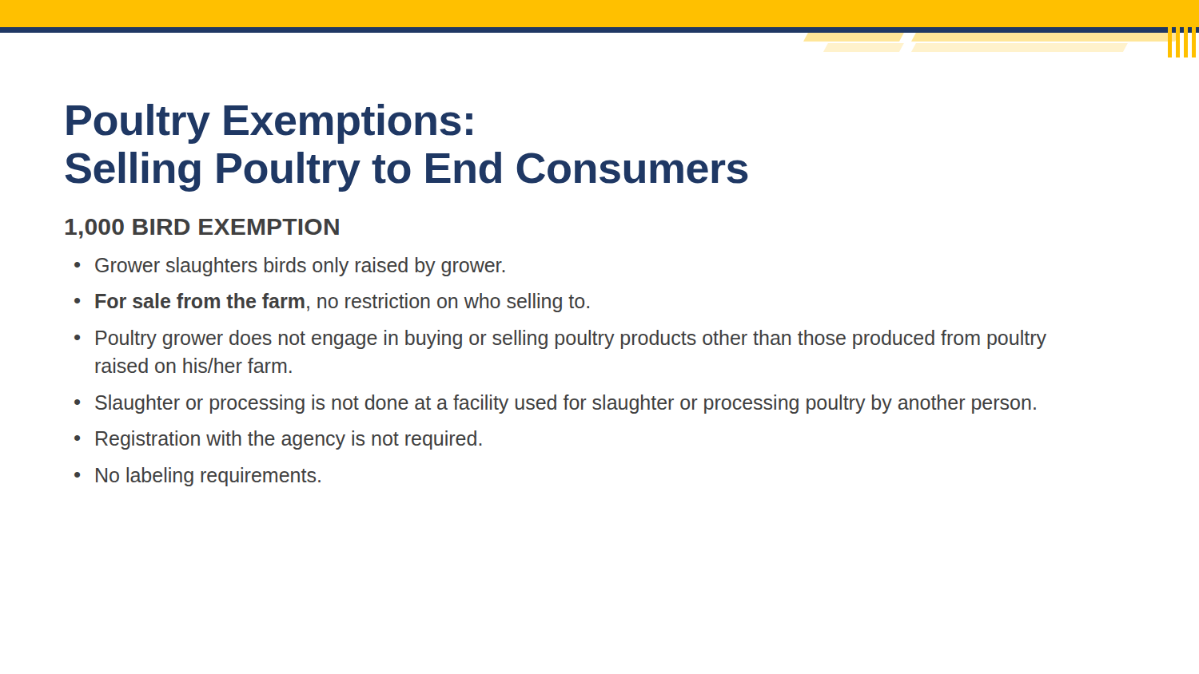Poultry Exemptions:
Selling Poultry to End Consumers
1,000 BIRD EXEMPTION
Grower slaughters birds only raised by grower.
For sale from the farm, no restriction on who selling to.
Poultry grower does not engage in buying or selling poultry products other than those produced from poultry raised on his/her farm.
Slaughter or processing is not done at a facility used for slaughter or processing poultry by another person.
Registration with the agency is not required.
No labeling requirements.